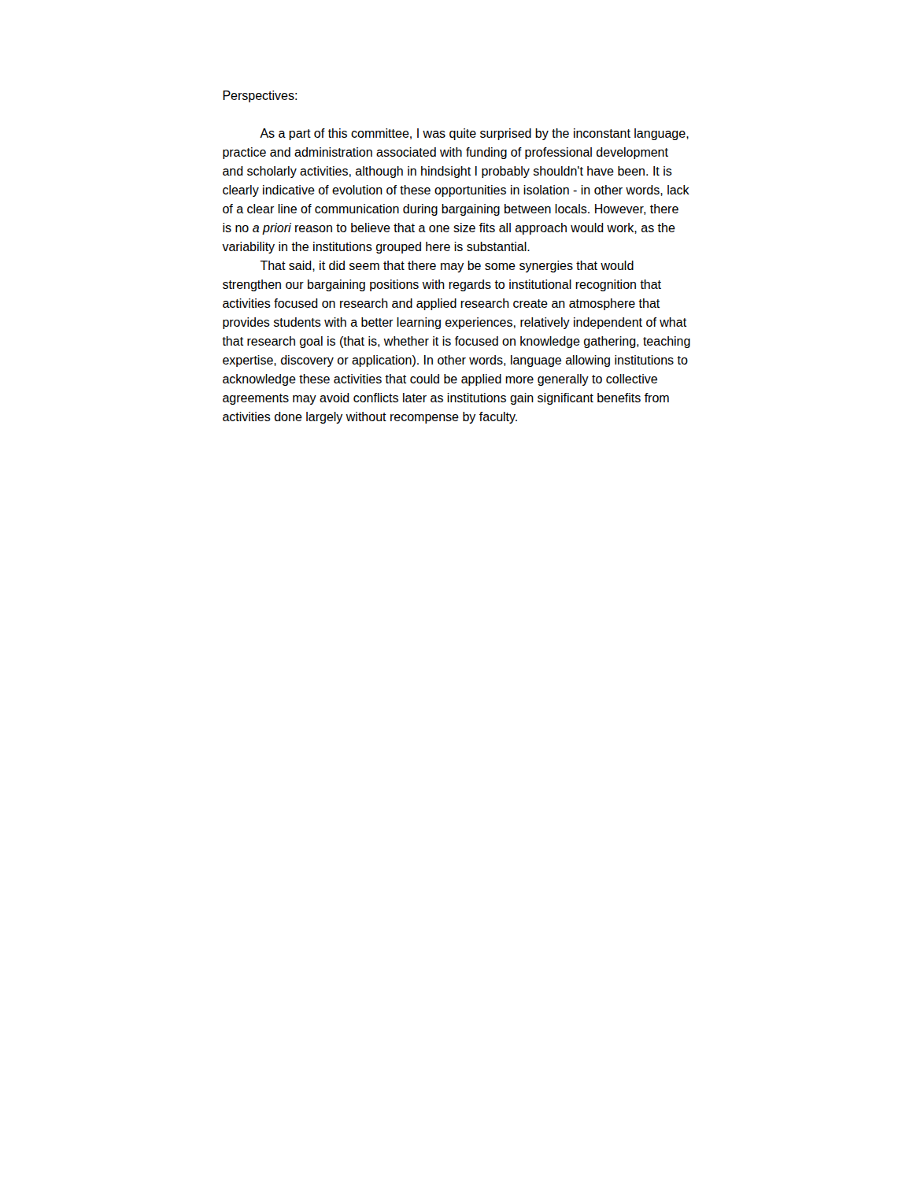Perspectives:
As a part of this committee, I was quite surprised by the inconstant language, practice and administration associated with funding of professional development and scholarly activities, although in hindsight I probably shouldn't have been. It is clearly indicative of evolution of these opportunities in isolation - in other words, lack of a clear line of communication during bargaining between locals. However, there is no a priori reason to believe that a one size fits all approach would work, as the variability in the institutions grouped here is substantial.
That said, it did seem that there may be some synergies that would strengthen our bargaining positions with regards to institutional recognition that activities focused on research and applied research create an atmosphere that provides students with a better learning experiences, relatively independent of what that research goal is (that is, whether it is focused on knowledge gathering, teaching expertise, discovery or application). In other words, language allowing institutions to acknowledge these activities that could be applied more generally to collective agreements may avoid conflicts later as institutions gain significant benefits from activities done largely without recompense by faculty.